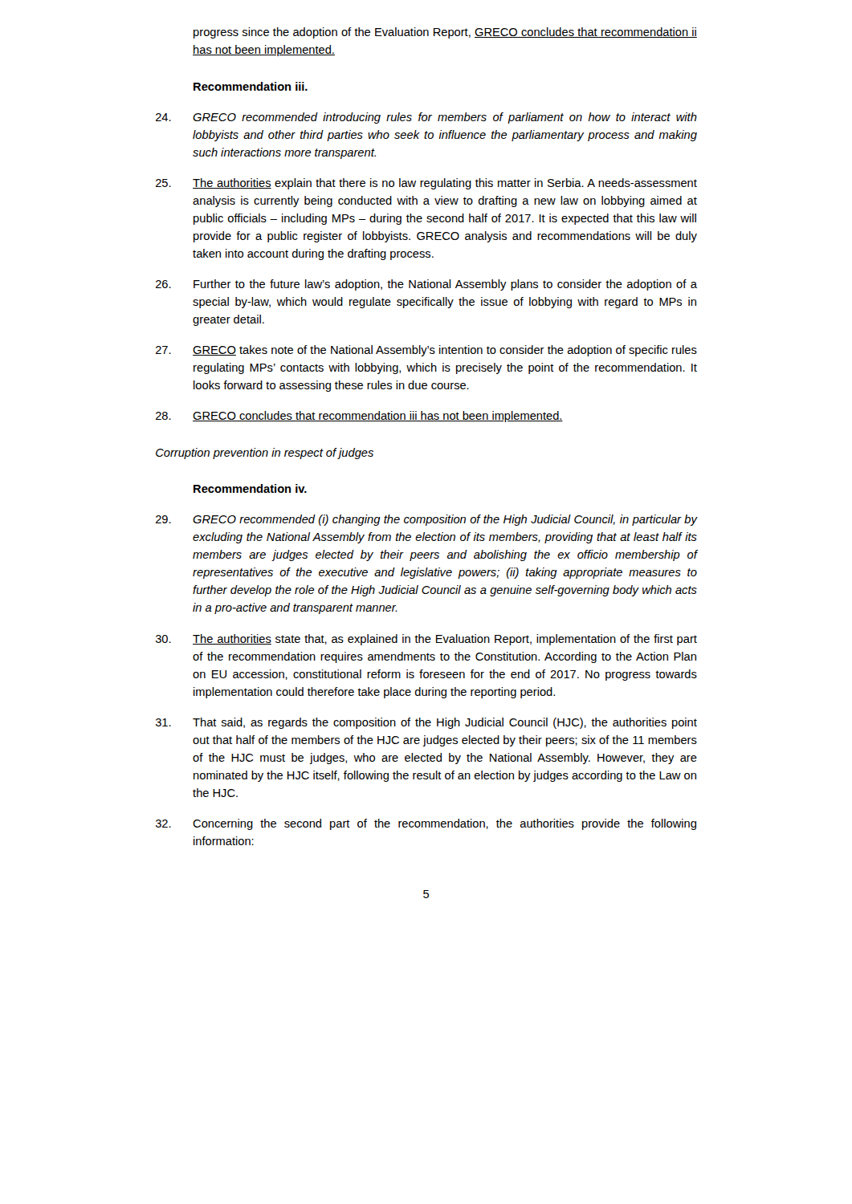progress since the adoption of the Evaluation Report, GRECO concludes that recommendation ii has not been implemented.
Recommendation iii.
GRECO recommended introducing rules for members of parliament on how to interact with lobbyists and other third parties who seek to influence the parliamentary process and making such interactions more transparent.
The authorities explain that there is no law regulating this matter in Serbia. A needs-assessment analysis is currently being conducted with a view to drafting a new law on lobbying aimed at public officials – including MPs – during the second half of 2017. It is expected that this law will provide for a public register of lobbyists. GRECO analysis and recommendations will be duly taken into account during the drafting process.
Further to the future law’s adoption, the National Assembly plans to consider the adoption of a special by-law, which would regulate specifically the issue of lobbying with regard to MPs in greater detail.
GRECO takes note of the National Assembly’s intention to consider the adoption of specific rules regulating MPs’ contacts with lobbying, which is precisely the point of the recommendation. It looks forward to assessing these rules in due course.
GRECO concludes that recommendation iii has not been implemented.
Corruption prevention in respect of judges
Recommendation iv.
GRECO recommended (i) changing the composition of the High Judicial Council, in particular by excluding the National Assembly from the election of its members, providing that at least half its members are judges elected by their peers and abolishing the ex officio membership of representatives of the executive and legislative powers; (ii) taking appropriate measures to further develop the role of the High Judicial Council as a genuine self-governing body which acts in a pro-active and transparent manner.
The authorities state that, as explained in the Evaluation Report, implementation of the first part of the recommendation requires amendments to the Constitution. According to the Action Plan on EU accession, constitutional reform is foreseen for the end of 2017. No progress towards implementation could therefore take place during the reporting period.
That said, as regards the composition of the High Judicial Council (HJC), the authorities point out that half of the members of the HJC are judges elected by their peers; six of the 11 members of the HJC must be judges, who are elected by the National Assembly. However, they are nominated by the HJC itself, following the result of an election by judges according to the Law on the HJC.
Concerning the second part of the recommendation, the authorities provide the following information:
5